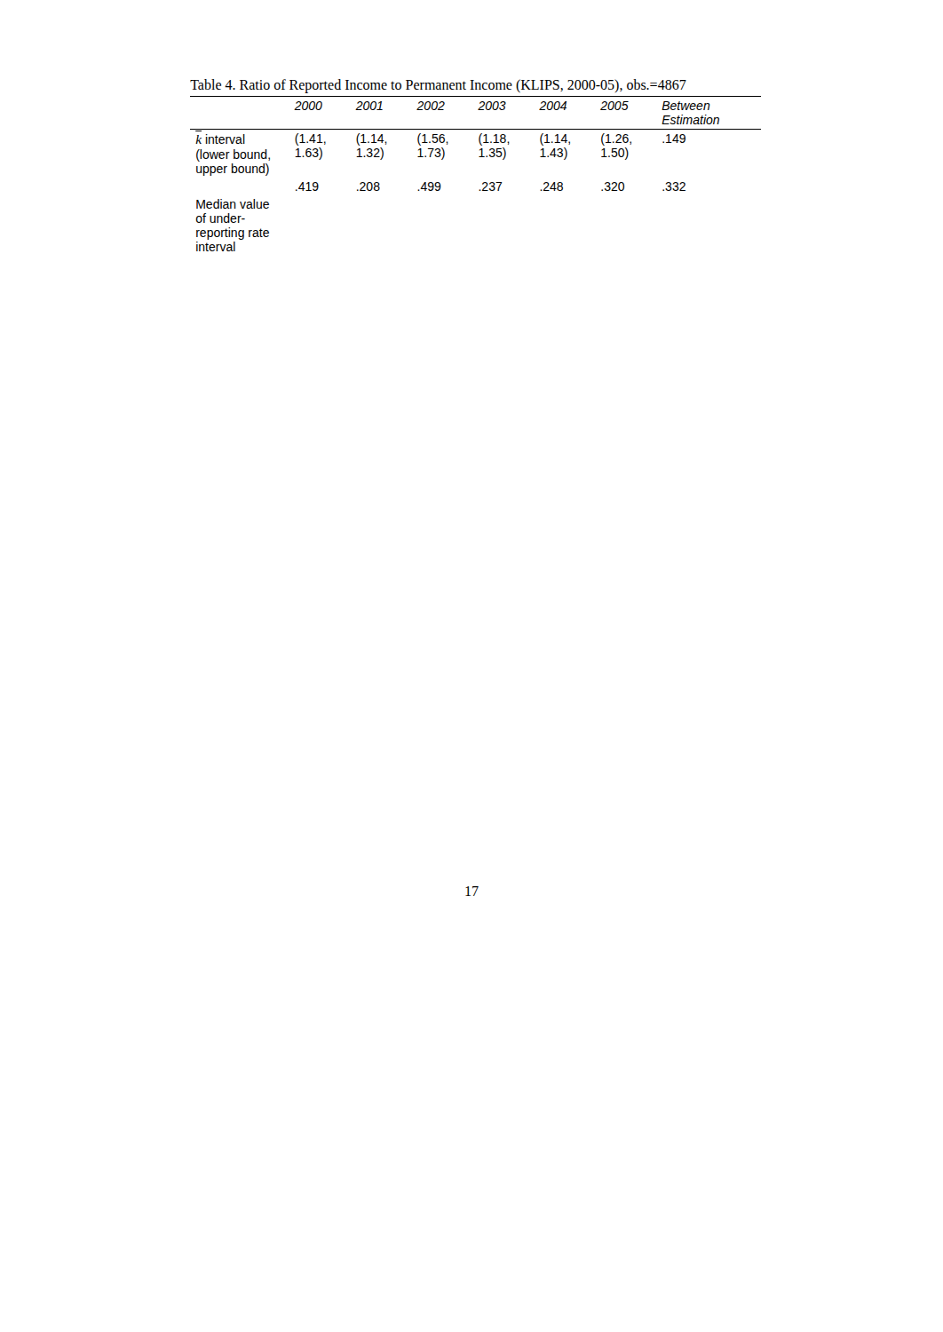Table 4. Ratio of Reported Income to Permanent Income (KLIPS, 2000-05), obs.=4867
| | 2000 | 2001 | 2002 | 2003 | 2004 | 2005 | Between Estimation |
| --- | --- | --- | --- | --- | --- | --- | --- |
| k interval (lower bound, upper bound) | (1.41, 1.63) | (1.14, 1.32) | (1.56, 1.73) | (1.18, 1.35) | (1.14, 1.43) | (1.26, 1.50) | .149 |
| | .419 | .208 | .499 | .237 | .248 | .320 | .332 |
| Median value of under- reporting rate interval | | | | | | | |
17